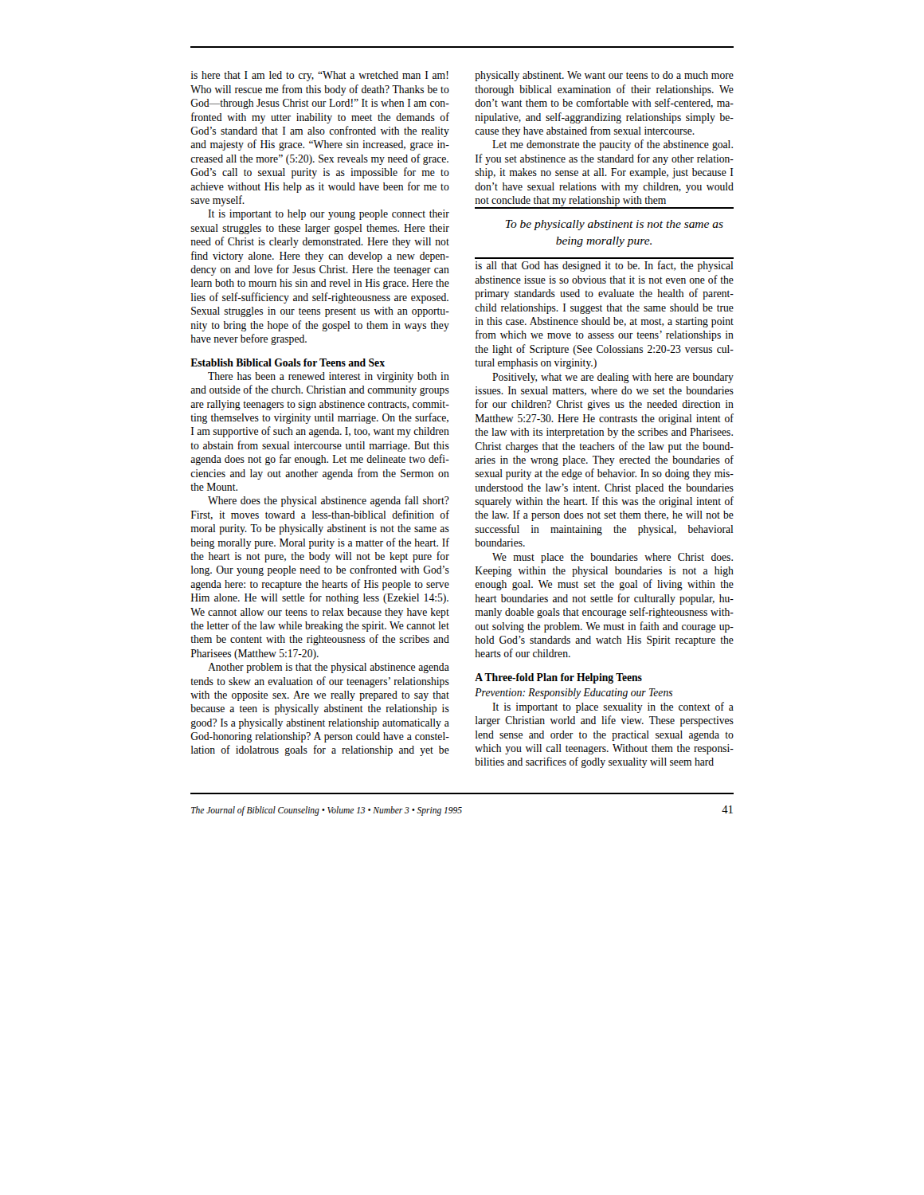is here that I am led to cry, “What a wretched man I am! Who will rescue me from this body of death? Thanks be to God—through Jesus Christ our Lord!” It is when I am confronted with my utter inability to meet the demands of God’s standard that I am also confronted with the reality and majesty of His grace. “Where sin increased, grace increased all the more” (5:20). Sex reveals my need of grace. God’s call to sexual purity is as impossible for me to achieve without His help as it would have been for me to save myself.
It is important to help our young people connect their sexual struggles to these larger gospel themes. Here their need of Christ is clearly demonstrated. Here they will not find victory alone. Here they can develop a new dependency on and love for Jesus Christ. Here the teenager can learn both to mourn his sin and revel in His grace. Here the lies of self-sufficiency and self-righteousness are exposed. Sexual struggles in our teens present us with an opportunity to bring the hope of the gospel to them in ways they have never before grasped.
Establish Biblical Goals for Teens and Sex
There has been a renewed interest in virginity both in and outside of the church. Christian and community groups are rallying teenagers to sign abstinence contracts, committing themselves to virginity until marriage. On the surface, I am supportive of such an agenda. I, too, want my children to abstain from sexual intercourse until marriage. But this agenda does not go far enough. Let me delineate two deficiencies and lay out another agenda from the Sermon on the Mount.
Where does the physical abstinence agenda fall short? First, it moves toward a less-than-biblical definition of moral purity. To be physically abstinent is not the same as being morally pure. Moral purity is a matter of the heart. If the heart is not pure, the body will not be kept pure for long. Our young people need to be confronted with God’s agenda here: to recapture the hearts of His people to serve Him alone. He will settle for nothing less (Ezekiel 14:5). We cannot allow our teens to relax because they have kept the letter of the law while breaking the spirit. We cannot let them be content with the righteousness of the scribes and Pharisees (Matthew 5:17-20).
Another problem is that the physical abstinence agenda tends to skew an evaluation of our teenagers’ relationships with the opposite sex. Are we really prepared to say that because a teen is physically abstinent the relationship is good? Is a physically abstinent relationship automatically a God-honoring relationship? A person could have a constellation of idolatrous goals for a relationship and yet be physically abstinent. We want our teens to do a much more thorough biblical examination of their relationships. We don’t want them to be comfortable with self-centered, manipulative, and self-aggrandizing relationships simply because they have abstained from sexual intercourse.
Let me demonstrate the paucity of the abstinence goal. If you set abstinence as the standard for any other relationship, it makes no sense at all. For example, just because I don’t have sexual relations with my children, you would not conclude that my relationship with them
To be physically abstinent is not the same as being morally pure.
is all that God has designed it to be. In fact, the physical abstinence issue is so obvious that it is not even one of the primary standards used to evaluate the health of parent-child relationships. I suggest that the same should be true in this case. Abstinence should be, at most, a starting point from which we move to assess our teens’ relationships in the light of Scripture (See Colossians 2:20-23 versus cultural emphasis on virginity.)
Positively, what we are dealing with here are boundary issues. In sexual matters, where do we set the boundaries for our children? Christ gives us the needed direction in Matthew 5:27-30. Here He contrasts the original intent of the law with its interpretation by the scribes and Pharisees. Christ charges that the teachers of the law put the boundaries in the wrong place. They erected the boundaries of sexual purity at the edge of behavior. In so doing they misunderstood the law’s intent. Christ placed the boundaries squarely within the heart. If this was the original intent of the law. If a person does not set them there, he will not be successful in maintaining the physical, behavioral boundaries.
We must place the boundaries where Christ does. Keeping within the physical boundaries is not a high enough goal. We must set the goal of living within the heart boundaries and not settle for culturally popular, humanly doable goals that encourage self-righteousness without solving the problem. We must in faith and courage uphold God’s standards and watch His Spirit recapture the hearts of our children.
A Three-fold Plan for Helping Teens
Prevention: Responsibly Educating our Teens
It is important to place sexuality in the context of a larger Christian world and life view. These perspectives lend sense and order to the practical sexual agenda to which you will call teenagers. Without them the responsibilities and sacrifices of godly sexuality will seem hard
The Journal of Biblical Counseling • Volume 13 • Number 3 • Spring 1995 41